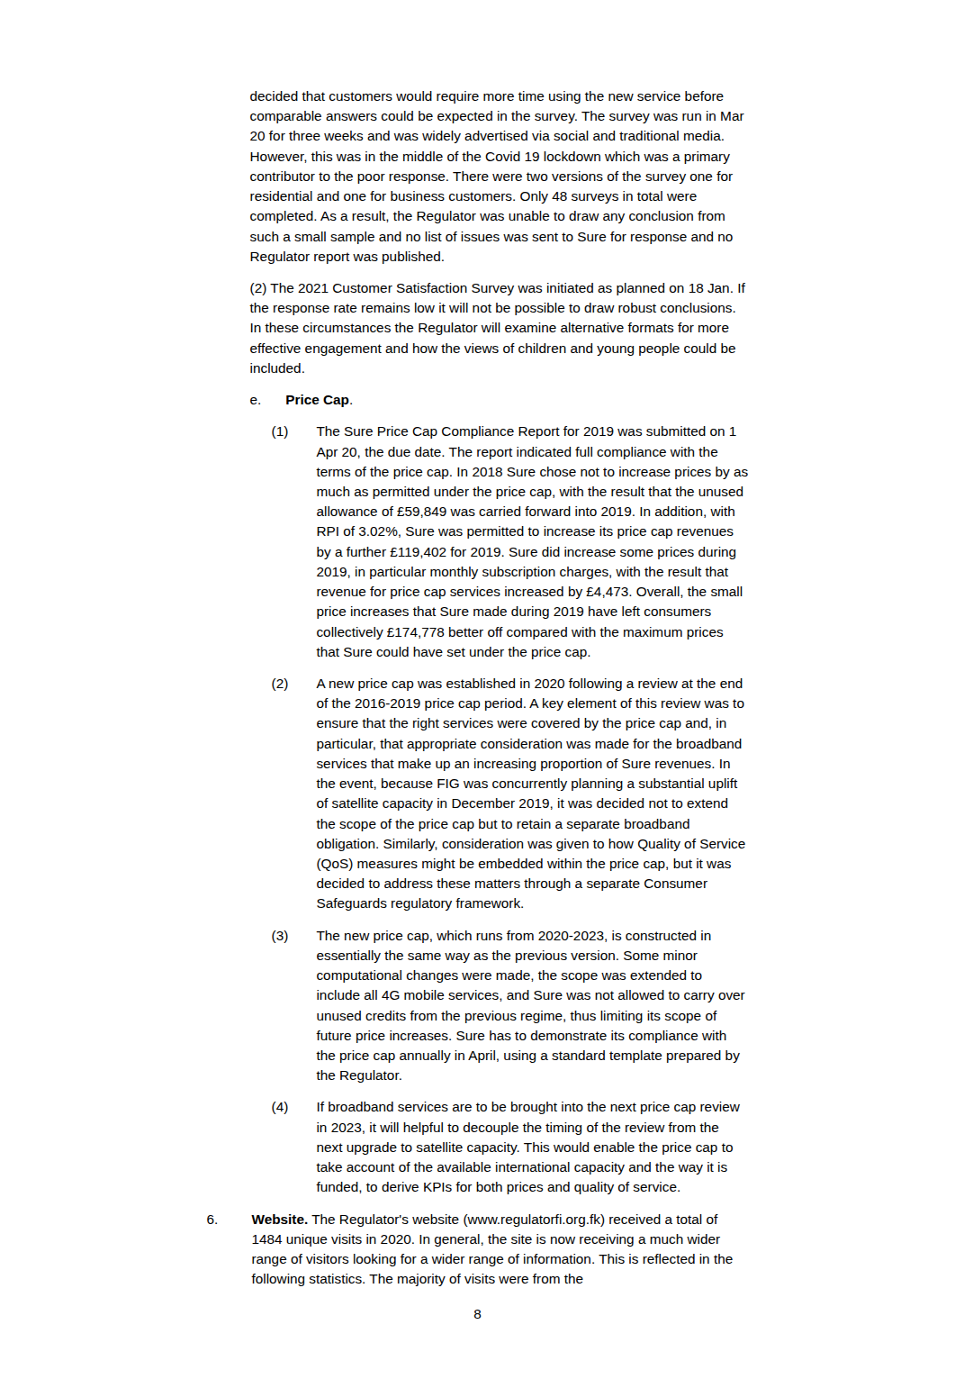decided that customers would require more time using the new service before comparable answers could be expected in the survey. The survey was run in Mar 20 for three weeks and was widely advertised via social and traditional media. However, this was in the middle of the Covid 19 lockdown which was a primary contributor to the poor response. There were two versions of the survey one for residential and one for business customers. Only 48 surveys in total were completed. As a result, the Regulator was unable to draw any conclusion from such a small sample and no list of issues was sent to Sure for response and no Regulator report was published.
(2) The 2021 Customer Satisfaction Survey was initiated as planned on 18 Jan. If the response rate remains low it will not be possible to draw robust conclusions. In these circumstances the Regulator will examine alternative formats for more effective engagement and how the views of children and young people could be included.
e.
Price Cap.
(1)
The Sure Price Cap Compliance Report for 2019 was submitted on 1 Apr 20, the due date. The report indicated full compliance with the terms of the price cap. In 2018 Sure chose not to increase prices by as much as permitted under the price cap, with the result that the unused allowance of £59,849 was carried forward into 2019. In addition, with RPI of 3.02%, Sure was permitted to increase its price cap revenues by a further £119,402 for 2019. Sure did increase some prices during 2019, in particular monthly subscription charges, with the result that revenue for price cap services increased by £4,473. Overall, the small price increases that Sure made during 2019 have left consumers collectively £174,778 better off compared with the maximum prices that Sure could have set under the price cap.
(2)
A new price cap was established in 2020 following a review at the end of the 2016-2019 price cap period. A key element of this review was to ensure that the right services were covered by the price cap and, in particular, that appropriate consideration was made for the broadband services that make up an increasing proportion of Sure revenues. In the event, because FIG was concurrently planning a substantial uplift of satellite capacity in December 2019, it was decided not to extend the scope of the price cap but to retain a separate broadband obligation. Similarly, consideration was given to how Quality of Service (QoS) measures might be embedded within the price cap, but it was decided to address these matters through a separate Consumer Safeguards regulatory framework.
(3)
The new price cap, which runs from 2020-2023, is constructed in essentially the same way as the previous version. Some minor computational changes were made, the scope was extended to include all 4G mobile services, and Sure was not allowed to carry over unused credits from the previous regime, thus limiting its scope of future price increases. Sure has to demonstrate its compliance with the price cap annually in April, using a standard template prepared by the Regulator.
(4)
If broadband services are to be brought into the next price cap review in 2023, it will helpful to decouple the timing of the review from the next upgrade to satellite capacity. This would enable the price cap to take account of the available international capacity and the way it is funded, to derive KPIs for both prices and quality of service.
6.
Website. The Regulator's website (www.regulatorfi.org.fk) received a total of 1484 unique visits in 2020. In general, the site is now receiving a much wider range of visitors looking for a wider range of information. This is reflected in the following statistics. The majority of visits were from the
8